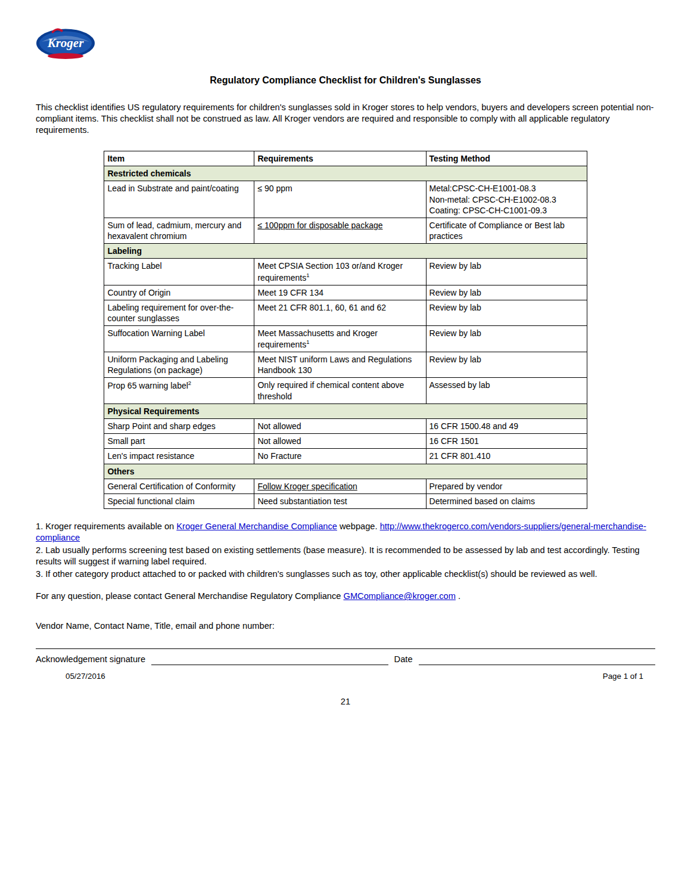Kroger
Regulatory Compliance Checklist for Children's Sunglasses
This checklist identifies US regulatory requirements for children's sunglasses sold in Kroger stores to help vendors, buyers and developers screen potential non-compliant items. This checklist shall not be construed as law. All Kroger vendors are required and responsible to comply with all applicable regulatory requirements.
| Item | Requirements | Testing Method |
| --- | --- | --- |
| Restricted chemicals |
| Lead in Substrate and paint/coating | ≤ 90 ppm | Metal:CPSC-CH-E1001-08.3 Non-metal: CPSC-CH-E1002-08.3 Coating: CPSC-CH-C1001-09.3 |
| Sum of lead, cadmium, mercury and hexavalent chromium | ≤ 100ppm for disposable package | Certificate of Compliance or Best lab practices |
| Labeling |
| Tracking Label | Meet CPSIA Section 103 or/and Kroger requirements 1 | Review by lab |
| Country of Origin | Meet 19 CFR 134 | Review by lab |
| Labeling requirement for over-the-counter sunglasses | Meet 21 CFR 801.1, 60, 61 and 62 | Review by lab |
| Suffocation Warning Label | Meet Massachusetts and Kroger requirements 1 | Review by lab |
| Uniform Packaging and Labeling Regulations (on package) | Meet NIST uniform Laws and Regulations Handbook 130 | Review by lab |
| Prop 65 warning label 2 | Only required if chemical content above threshold | Assessed by lab |
| Physical Requirements |
| Sharp Point and sharp edges | Not allowed | 16 CFR 1500.48 and 49 |
| Small part | Not allowed | 16 CFR 1501 |
| Len's impact resistance | No Fracture | 21 CFR 801.410 |
| Others |
| General Certification of Conformity | Follow Kroger specification | Prepared by vendor |
| Special functional claim | Need substantiation test | Determined based on claims |
1. Kroger requirements available on Kroger General Merchandise Compliance webpage. http://www.thekrogerco.com/vendors-suppliers/general-merchandise-compliance
2. Lab usually performs screening test based on existing settlements (base measure). It is recommended to be assessed by lab and test accordingly. Testing results will suggest if warning label required.
3. If other category product attached to or packed with children's sunglasses such as toy, other applicable checklist(s) should be reviewed as well.
For any question, please contact General Merchandise Regulatory Compliance GMCompliance@kroger.com .
Vendor Name, Contact Name, Title, email and phone number:
Acknowledgement signature Date
05/27/2016 Page 1 of 1
21